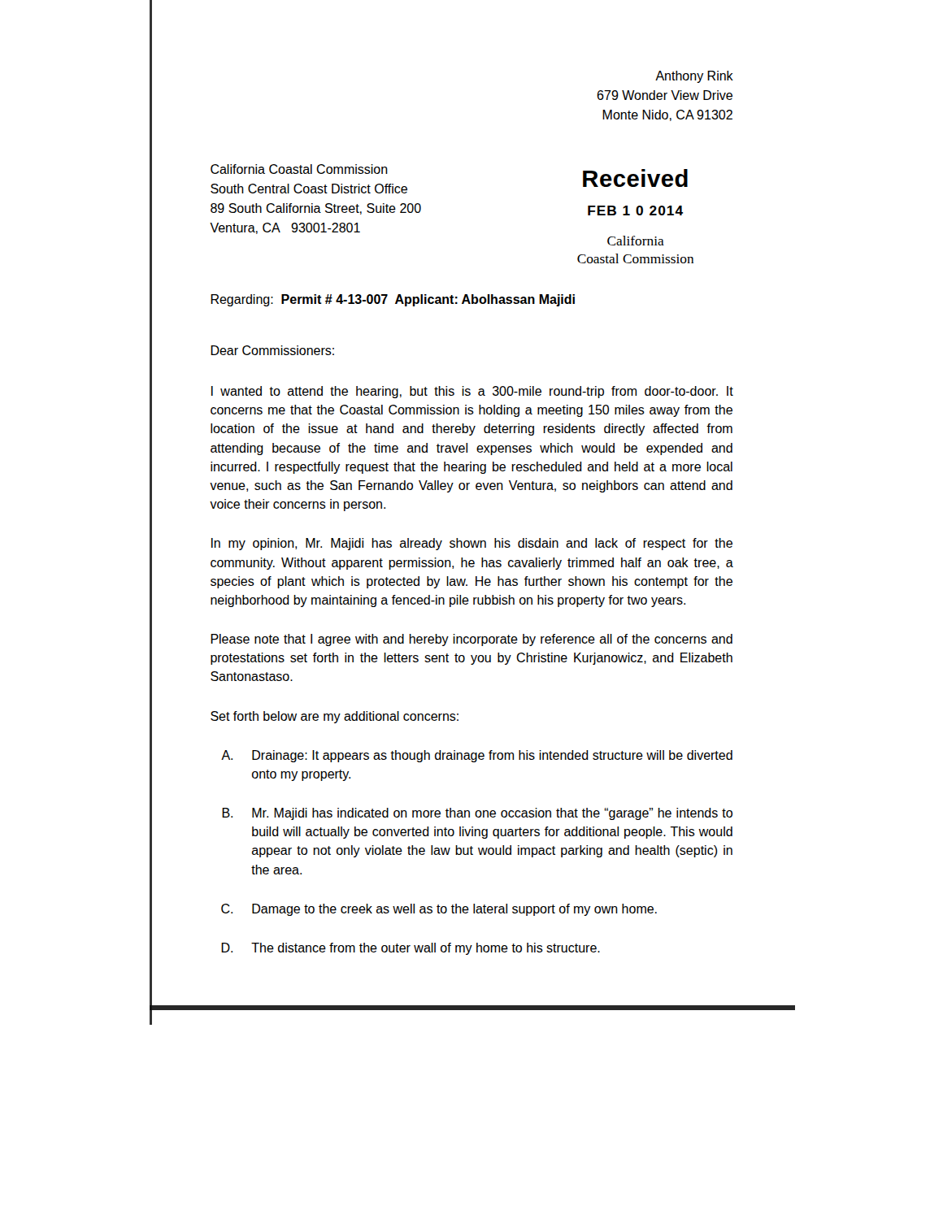Anthony Rink
679 Wonder View Drive
Monte Nido, CA 91302
California Coastal Commission
South Central Coast District Office
89 South California Street, Suite 200
Ventura, CA 93001-2801
Received
FEB 1 0 2014
California
Coastal Commission
Regarding: Permit # 4-13-007 Applicant: Abolhassan Majidi
Dear Commissioners:
I wanted to attend the hearing, but this is a 300-mile round-trip from door-to-door. It concerns me that the Coastal Commission is holding a meeting 150 miles away from the location of the issue at hand and thereby deterring residents directly affected from attending because of the time and travel expenses which would be expended and incurred. I respectfully request that the hearing be rescheduled and held at a more local venue, such as the San Fernando Valley or even Ventura, so neighbors can attend and voice their concerns in person.
In my opinion, Mr. Majidi has already shown his disdain and lack of respect for the community. Without apparent permission, he has cavalierly trimmed half an oak tree, a species of plant which is protected by law. He has further shown his contempt for the neighborhood by maintaining a fenced-in pile rubbish on his property for two years.
Please note that I agree with and hereby incorporate by reference all of the concerns and protestations set forth in the letters sent to you by Christine Kurjanowicz, and Elizabeth Santonastaso.
Set forth below are my additional concerns:
Drainage: It appears as though drainage from his intended structure will be diverted onto my property.
Mr. Majidi has indicated on more than one occasion that the “garage” he intends to build will actually be converted into living quarters for additional people. This would appear to not only violate the law but would impact parking and health (septic) in the area.
Damage to the creek as well as to the lateral support of my own home.
The distance from the outer wall of my home to his structure.